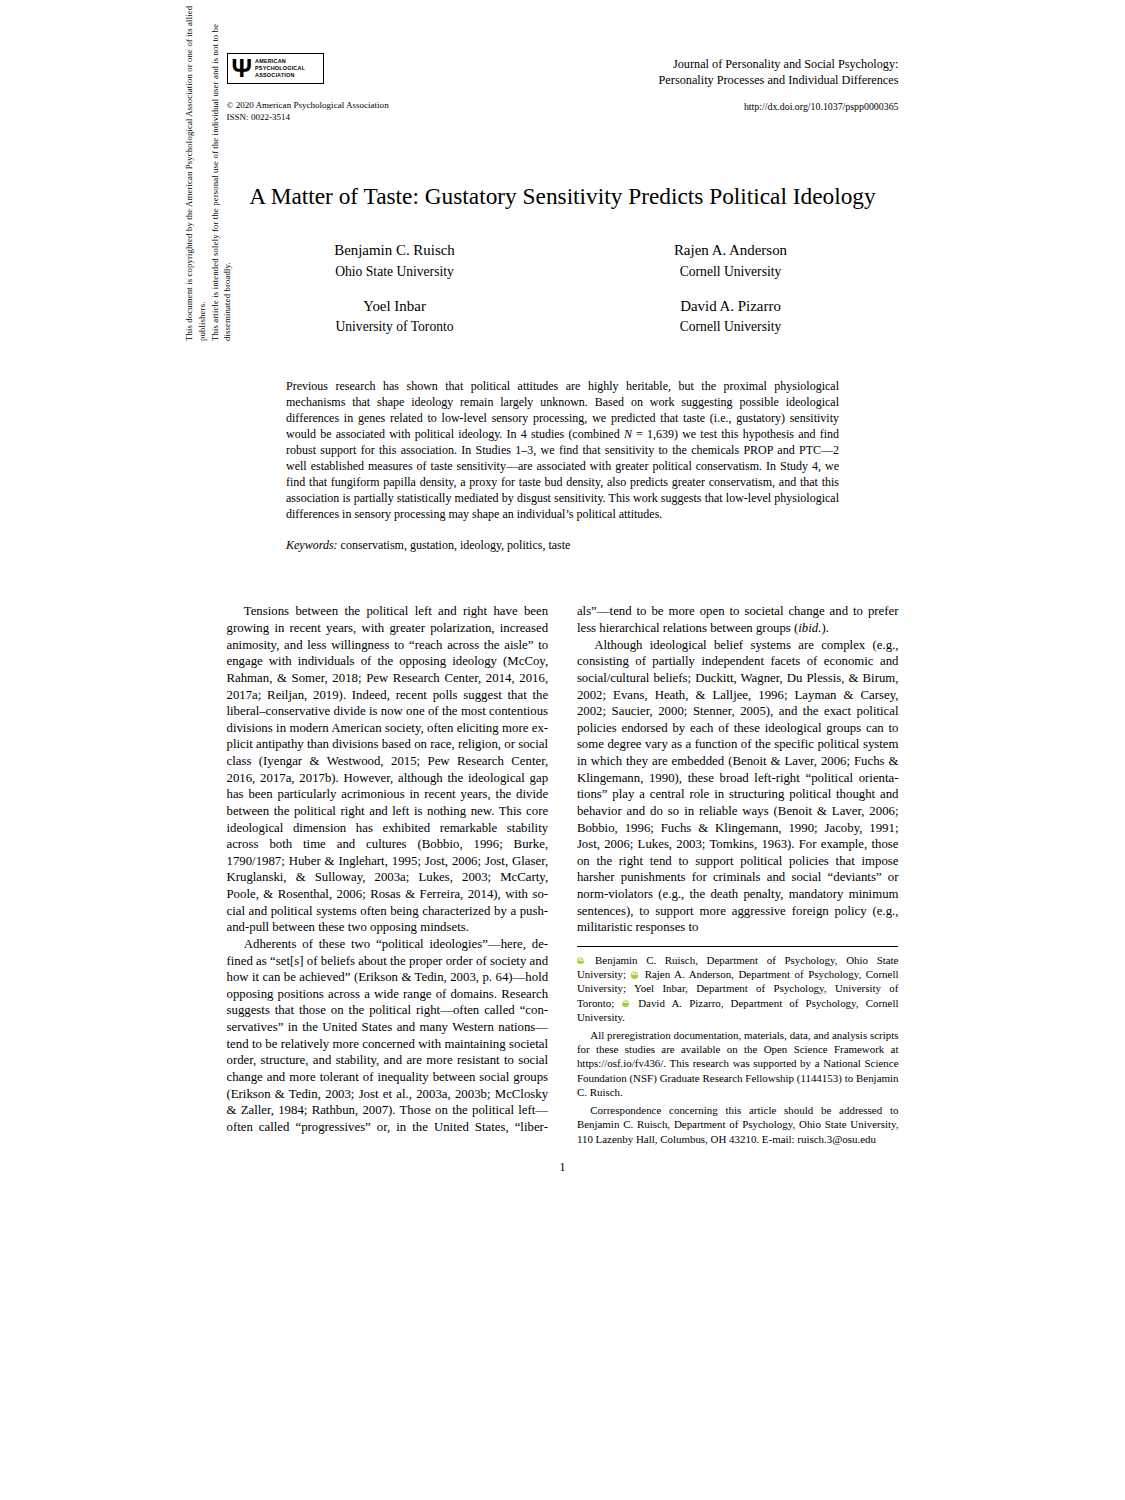This document is copyrighted by the American Psychological Association or one of its allied publishers. This article is intended solely for the personal use of the individual user and is not to be disseminated broadly.
Ψ
AMERICAN
PSYCHOLOGICAL
ASSOCIATION
Journal of Personality and Social Psychology:
Personality Processes and Individual Differences
© 2020 American Psychological Association
ISSN: 0022-3514
http://dx.doi.org/10.1037/pspp0000365
A Matter of Taste: Gustatory Sensitivity Predicts Political Ideology
| Benjamin C. Ruisch Ohio State University | Rajen A. Anderson Cornell University |
| Yoel Inbar University of Toronto | David A. Pizarro Cornell University |
Previous research has shown that political attitudes are highly heritable, but the proximal physiological mechanisms that shape ideology remain largely unknown. Based on work suggesting possible ideological differences in genes related to low-level sensory processing, we predicted that taste (i.e., gustatory) sensitivity would be associated with political ideology. In 4 studies (combined N = 1,639) we test this hypothesis and find robust support for this association. In Studies 1–3, we find that sensitivity to the chemicals PROP and PTC—2 well established measures of taste sensitivity—are associated with greater political conservatism. In Study 4, we find that fungiform papilla density, a proxy for taste bud density, also predicts greater conservatism, and that this association is partially statistically mediated by disgust sensitivity. This work suggests that low-level physiological differences in sensory processing may shape an individual’s political attitudes.
Keywords: conservatism, gustation, ideology, politics, taste
Tensions between the political left and right have been growing in recent years, with greater polarization, increased animosity, and less willingness to “reach across the aisle” to engage with individuals of the opposing ideology (McCoy, Rahman, & Somer, 2018; Pew Research Center, 2014, 2016, 2017a; Reiljan, 2019). Indeed, recent polls suggest that the liberal–conservative divide is now one of the most contentious divisions in modern American society, often eliciting more explicit antipathy than divisions based on race, religion, or social class (Iyengar & Westwood, 2015; Pew Research Center, 2016, 2017a, 2017b). However, although the ideological gap has been particularly acrimonious in recent years, the divide between the political right and left is nothing new. This core ideological dimension has exhibited remarkable stability across both time and cultures (Bobbio, 1996; Burke, 1790/1987; Huber & Inglehart, 1995; Jost, 2006; Jost, Glaser, Kruglanski, & Sulloway, 2003a; Lukes, 2003; McCarty, Poole, & Rosenthal, 2006; Rosas & Ferreira, 2014), with social and political systems often being characterized by a push-and-pull between these two opposing mindsets.
Adherents of these two “political ideologies”—here, defined as “set[s] of beliefs about the proper order of society and how it can be achieved” (Erikson & Tedin, 2003, p. 64)—hold opposing positions across a wide range of domains. Research suggests that those on the political right—often called “conservatives” in the United States and many Western nations—tend to be relatively more concerned with maintaining societal order, structure, and stability, and are more resistant to social change and more tolerant of inequality between social groups (Erikson & Tedin, 2003; Jost et al., 2003a, 2003b; McClosky & Zaller, 1984; Rathbun, 2007). Those on the political left—often called “progressives” or, in the United States, “liberals”—tend to be more open to societal change and to prefer less hierarchical relations between groups (ibid.).
Although ideological belief systems are complex (e.g., consisting of partially independent facets of economic and social/cultural beliefs; Duckitt, Wagner, Du Plessis, & Birum, 2002; Evans, Heath, & Lalljee, 1996; Layman & Carsey, 2002; Saucier, 2000; Stenner, 2005), and the exact political policies endorsed by each of these ideological groups can to some degree vary as a function of the specific political system in which they are embedded (Benoit & Laver, 2006; Fuchs & Klingemann, 1990), these broad left-right “political orientations” play a central role in structuring political thought and behavior and do so in reliable ways (Benoit & Laver, 2006; Bobbio, 1996; Fuchs & Klingemann, 1990; Jacoby, 1991; Jost, 2006; Lukes, 2003; Tomkins, 1963). For example, those on the right tend to support political policies that impose harsher punishments for criminals and social “deviants” or norm-violators (e.g., the death penalty, mandatory minimum sentences), to support more aggressive foreign policy (e.g., militaristic responses to
Benjamin C. Ruisch, Department of Psychology, Ohio State University; Rajen A. Anderson, Department of Psychology, Cornell University; Yoel Inbar, Department of Psychology, University of Toronto; David A. Pizarro, Department of Psychology, Cornell University.
All preregistration documentation, materials, data, and analysis scripts for these studies are available on the Open Science Framework at https://osf.io/fv436/. This research was supported by a National Science Foundation (NSF) Graduate Research Fellowship (1144153) to Benjamin C. Ruisch.
Correspondence concerning this article should be addressed to Benjamin C. Ruisch, Department of Psychology, Ohio State University, 110 Lazenby Hall, Columbus, OH 43210. E-mail: ruisch.3@osu.edu
1